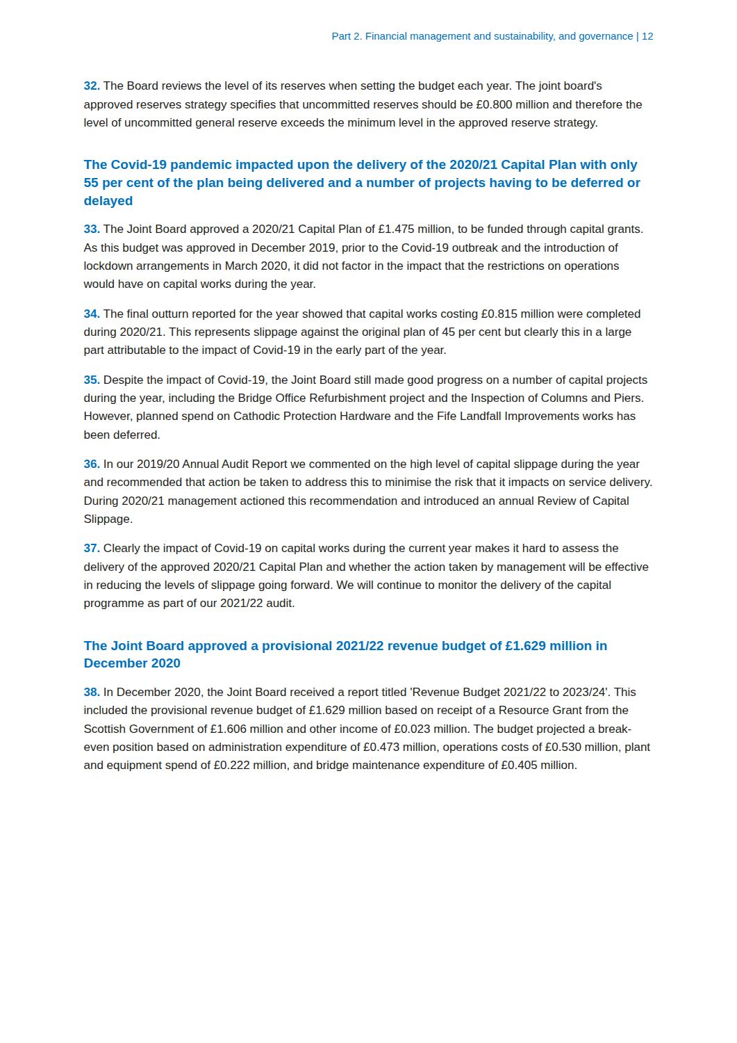Part 2. Financial management and sustainability, and governance | 12
32. The Board reviews the level of its reserves when setting the budget each year. The joint board's approved reserves strategy specifies that uncommitted reserves should be £0.800 million and therefore the level of uncommitted general reserve exceeds the minimum level in the approved reserve strategy.
The Covid-19 pandemic impacted upon the delivery of the 2020/21 Capital Plan with only 55 per cent of the plan being delivered and a number of projects having to be deferred or delayed
33. The Joint Board approved a 2020/21 Capital Plan of £1.475 million, to be funded through capital grants. As this budget was approved in December 2019, prior to the Covid-19 outbreak and the introduction of lockdown arrangements in March 2020, it did not factor in the impact that the restrictions on operations would have on capital works during the year.
34. The final outturn reported for the year showed that capital works costing £0.815 million were completed during 2020/21. This represents slippage against the original plan of 45 per cent but clearly this in a large part attributable to the impact of Covid-19 in the early part of the year.
35. Despite the impact of Covid-19, the Joint Board still made good progress on a number of capital projects during the year, including the Bridge Office Refurbishment project and the Inspection of Columns and Piers. However, planned spend on Cathodic Protection Hardware and the Fife Landfall Improvements works has been deferred.
36. In our 2019/20 Annual Audit Report we commented on the high level of capital slippage during the year and recommended that action be taken to address this to minimise the risk that it impacts on service delivery. During 2020/21 management actioned this recommendation and introduced an annual Review of Capital Slippage.
37. Clearly the impact of Covid-19 on capital works during the current year makes it hard to assess the delivery of the approved 2020/21 Capital Plan and whether the action taken by management will be effective in reducing the levels of slippage going forward. We will continue to monitor the delivery of the capital programme as part of our 2021/22 audit.
The Joint Board approved a provisional 2021/22 revenue budget of £1.629 million in December 2020
38. In December 2020, the Joint Board received a report titled 'Revenue Budget 2021/22 to 2023/24'. This included the provisional revenue budget of £1.629 million based on receipt of a Resource Grant from the Scottish Government of £1.606 million and other income of £0.023 million. The budget projected a break-even position based on administration expenditure of £0.473 million, operations costs of £0.530 million, plant and equipment spend of £0.222 million, and bridge maintenance expenditure of £0.405 million.